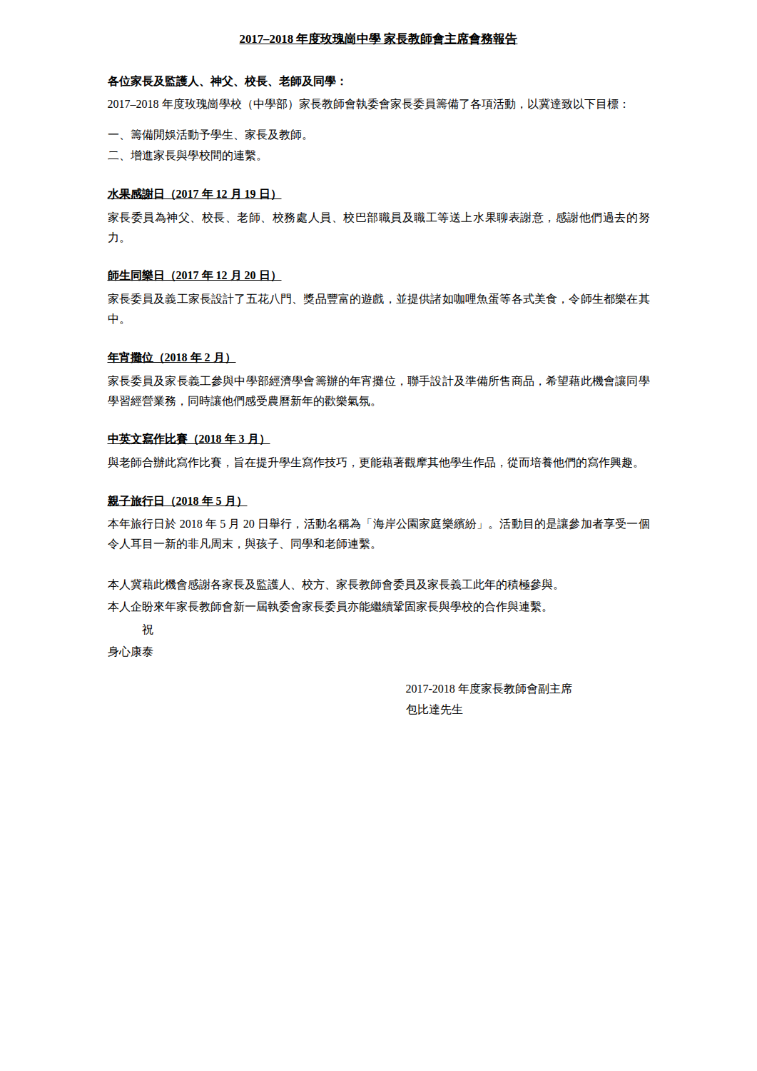2017–2018 年度玫瑰崗中學 家長教師會主席會務報告
各位家長及監護人、神父、校長、老師及同學：
2017–2018 年度玫瑰崗學校（中學部）家長教師會執委會家長委員籌備了各項活動，以冀達致以下目標：
一、籌備閒娛活動予學生、家長及教師。
二、增進家長與學校間的連繫。
水果感謝日（2017 年 12 月 19 日）
家長委員為神父、校長、老師、校務處人員、校巴部職員及職工等送上水果聊表謝意，感謝他們過去的努力。
師生同樂日（2017 年 12 月 20 日）
家長委員及義工家長設計了五花八門、獎品豐富的遊戲，並提供諸如咖哩魚蛋等各式美食，令師生都樂在其中。
年宵攤位（2018 年 2 月）
家長委員及家長義工參與中學部經濟學會籌辦的年宵攤位，聯手設計及準備所售商品，希望藉此機會讓同學學習經營業務，同時讓他們感受農曆新年的歡樂氣氛。
中英文寫作比賽（2018 年 3 月）
與老師合辦此寫作比賽，旨在提升學生寫作技巧，更能藉著觀摩其他學生作品，從而培養他們的寫作興趣。
親子旅行日（2018 年 5 月）
本年旅行日於 2018 年 5 月 20 日舉行，活動名稱為「海岸公園家庭樂繽紛」。活動目的是讓參加者享受一個令人耳目一新的非凡周末，與孩子、同學和老師連繫。
本人冀藉此機會感謝各家長及監護人、校方、家長教師會委員及家長義工此年的積極參與。
本人企盼來年家長教師會新一屆執委會家長委員亦能繼續鞏固家長與學校的合作與連繫。
祝
身心康泰
2017-2018 年度家長教師會副主席
包比達先生